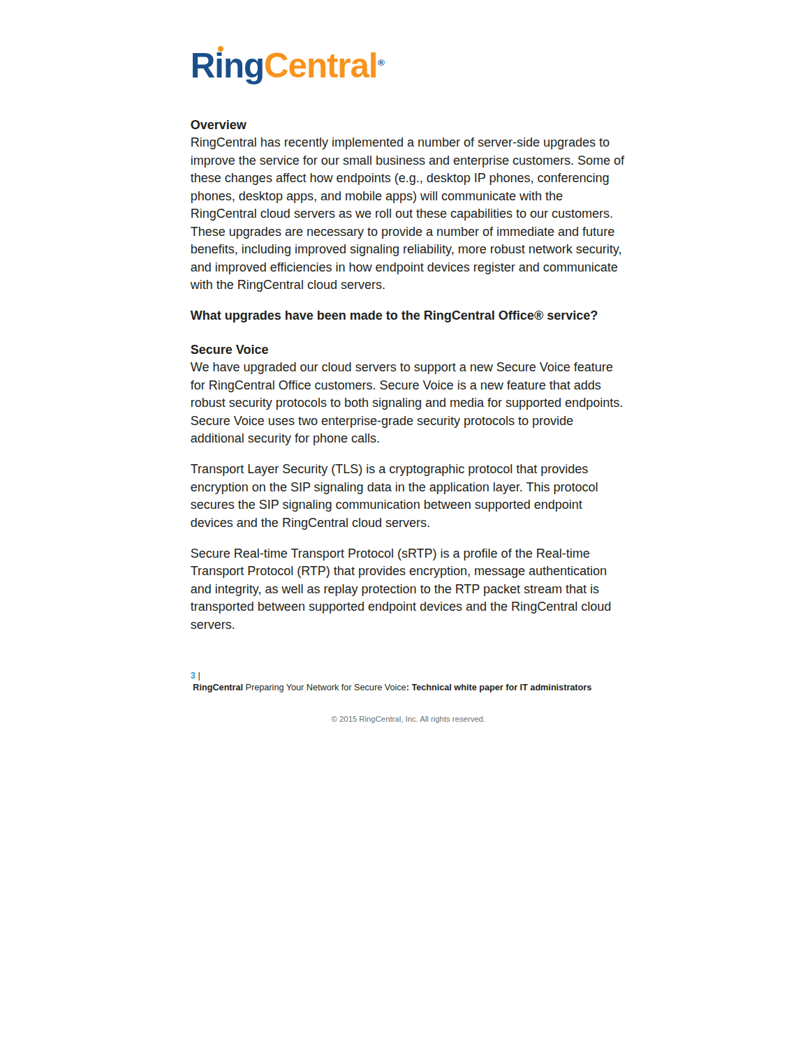Ring Central®
Overview
RingCentral has recently implemented a number of server-side upgrades to improve the service for our small business and enterprise customers. Some of these changes affect how endpoints (e.g., desktop IP phones, conferencing phones, desktop apps, and mobile apps) will communicate with the RingCentral cloud servers as we roll out these capabilities to our customers. These upgrades are necessary to provide a number of immediate and future benefits, including improved signaling reliability, more robust network security, and improved efficiencies in how endpoint devices register and communicate with the RingCentral cloud servers.
What upgrades have been made to the RingCentral Office® service?
Secure Voice
We have upgraded our cloud servers to support a new Secure Voice feature for RingCentral Office customers. Secure Voice is a new feature that adds robust security protocols to both signaling and media for supported endpoints. Secure Voice uses two enterprise-grade security protocols to provide additional security for phone calls.
Transport Layer Security (TLS) is a cryptographic protocol that provides encryption on the SIP signaling data in the application layer. This protocol secures the SIP signaling communication between supported endpoint devices and the RingCentral cloud servers.
Secure Real-time Transport Protocol (sRTP) is a profile of the Real-time Transport Protocol (RTP) that provides encryption, message authentication and integrity, as well as replay protection to the RTP packet stream that is transported between supported endpoint devices and the RingCentral cloud servers.
3 |
RingCentral Preparing Your Network for Secure Voice: Technical white paper for IT administrators
© 2015 RingCentral, Inc. All rights reserved.